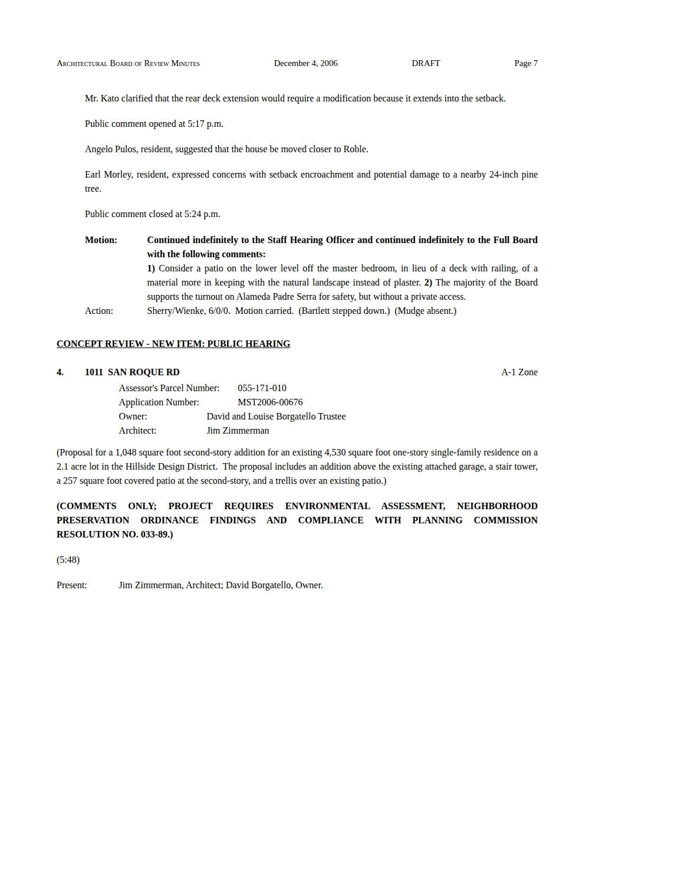Architectural Board of Review Minutes
December 4, 2006
DRAFT
Page 7
Mr. Kato clarified that the rear deck extension would require a modification because it extends into the setback.
Public comment opened at 5:17 p.m.
Angelo Pulos, resident, suggested that the house be moved closer to Roble.
Earl Morley, resident, expressed concerns with setback encroachment and potential damage to a nearby 24-inch pine tree.
Public comment closed at 5:24 p.m.
Motion:
Continued indefinitely to the Staff Hearing Officer and continued indefinitely to the Full Board with the following comments:
1) Consider a patio on the lower level off the master bedroom, in lieu of a deck with railing, of a material more in keeping with the natural landscape instead of plaster. 2) The majority of the Board supports the turnout on Alameda Padre Serra for safety, but without a private access.
Action:
Sherry/Wienke, 6/0/0. Motion carried. (Bartlett stepped down.) (Mudge absent.)
CONCEPT REVIEW - NEW ITEM: PUBLIC HEARING
4.
1011 SAN ROQUE RD
A-1 Zone
Assessor's Parcel Number:
055-171-010
Application Number:
MST2006-00676
Owner:
David and Louise Borgatello Trustee
Architect:
Jim Zimmerman
(Proposal for a 1,048 square foot second-story addition for an existing 4,530 square foot one-story single-family residence on a 2.1 acre lot in the Hillside Design District. The proposal includes an addition above the existing attached garage, a stair tower, a 257 square foot covered patio at the second-story, and a trellis over an existing patio.)
(COMMENTS ONLY; PROJECT REQUIRES ENVIRONMENTAL ASSESSMENT, NEIGHBORHOOD PRESERVATION ORDINANCE FINDINGS AND COMPLIANCE WITH PLANNING COMMISSION RESOLUTION NO. 033-89.)
(5:48)
Present:
Jim Zimmerman, Architect; David Borgatello, Owner.